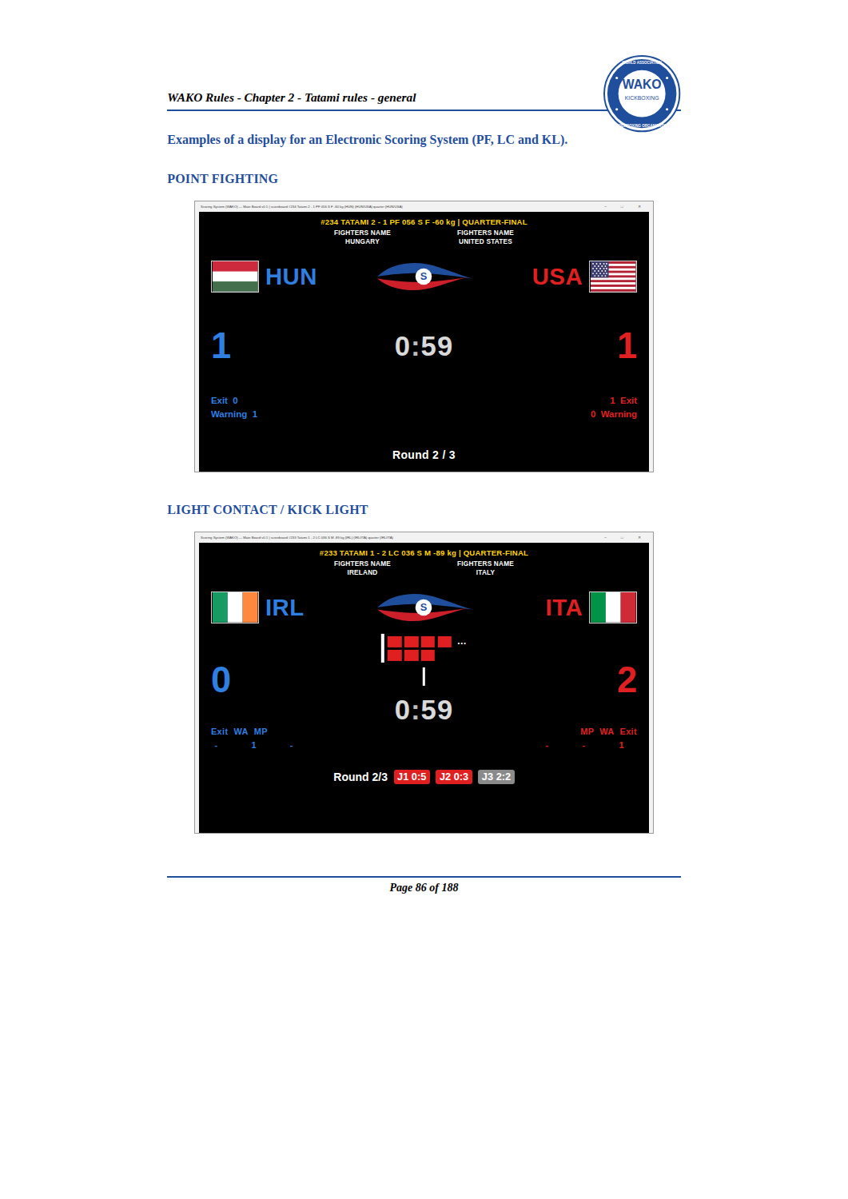WAKO KICKBOXING WORLD ASSOCIATION OF KICKBOXING ORGANIZATIONS
WAKO Rules - Chapter 2 - Tatami rules - general
Examples of a display for an Electronic Scoring System (PF, LC and KL).
POINT FIGHTING
Scoring System (WAKO) — Main Board v0.1 | scoreboard #234 Tatami 2 - 1 PF 056 S F -60 kg (HUN) (HUN/USA) quarter (HUN/USA) – □ ✕
#234 TATAMI 2 - 1 PF 056 S F -60 kg | QUARTER-FINAL
FIGHTERS NAME
HUNGARY
FIGHTERS NAME
UNITED STATES
HUN
S
USA
1
0: 59
1
Exit 0
Warning 1
1 Exit
0 Warning
Round 2 / 3
LIGHT CONTACT / KICK LIGHT
Scoring System (WAKO) — Main Board v0.1 | scoreboard #233 Tatami 1 - 2 LC 036 S M -89 kg (IRL) (IRL/ITA) quarter (IRL/ITA) – □ ✕
#233 TATAMI 1 - 2 LC 036 S M -89 kg | QUARTER-FINAL
FIGHTERS NAME
IRELAND
FIGHTERS NAME
ITALY
IRL
S
ITA
0
…
0: 59
2
Exit WA MP
- 1 -
MP WA Exit
- - 1
Round 2/3 J1 0:5 J2 0:3 J3 2:2
Page 86 of 188